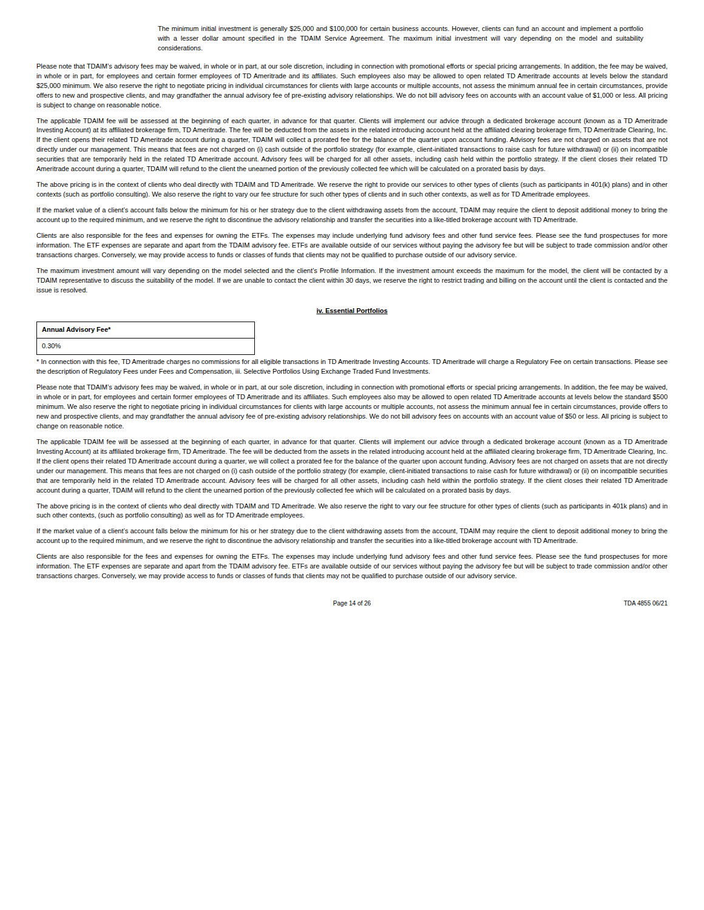The minimum initial investment is generally $25,000 and $100,000 for certain business accounts. However, clients can fund an account and implement a portfolio with a lesser dollar amount specified in the TDAIM Service Agreement. The maximum initial investment will vary depending on the model and suitability considerations.
Please note that TDAIM’s advisory fees may be waived, in whole or in part, at our sole discretion, including in connection with promotional efforts or special pricing arrangements. In addition, the fee may be waived, in whole or in part, for employees and certain former employees of TD Ameritrade and its affiliates. Such employees also may be allowed to open related TD Ameritrade accounts at levels below the standard $25,000 minimum. We also reserve the right to negotiate pricing in individual circumstances for clients with large accounts or multiple accounts, not assess the minimum annual fee in certain circumstances, provide offers to new and prospective clients, and may grandfather the annual advisory fee of pre-existing advisory relationships. We do not bill advisory fees on accounts with an account value of $1,000 or less. All pricing is subject to change on reasonable notice.
The applicable TDAIM fee will be assessed at the beginning of each quarter, in advance for that quarter. Clients will implement our advice through a dedicated brokerage account (known as a TD Ameritrade Investing Account) at its affiliated brokerage firm, TD Ameritrade. The fee will be deducted from the assets in the related introducing account held at the affiliated clearing brokerage firm, TD Ameritrade Clearing, Inc. If the client opens their related TD Ameritrade account during a quarter, TDAIM will collect a prorated fee for the balance of the quarter upon account funding. Advisory fees are not charged on assets that are not directly under our management. This means that fees are not charged on (i) cash outside of the portfolio strategy (for example, client-initiated transactions to raise cash for future withdrawal) or (ii) on incompatible securities that are temporarily held in the related TD Ameritrade account. Advisory fees will be charged for all other assets, including cash held within the portfolio strategy. If the client closes their related TD Ameritrade account during a quarter, TDAIM will refund to the client the unearned portion of the previously collected fee which will be calculated on a prorated basis by days.
The above pricing is in the context of clients who deal directly with TDAIM and TD Ameritrade. We reserve the right to provide our services to other types of clients (such as participants in 401(k) plans) and in other contexts (such as portfolio consulting). We also reserve the right to vary our fee structure for such other types of clients and in such other contexts, as well as for TD Ameritrade employees.
If the market value of a client’s account falls below the minimum for his or her strategy due to the client withdrawing assets from the account, TDAIM may require the client to deposit additional money to bring the account up to the required minimum, and we reserve the right to discontinue the advisory relationship and transfer the securities into a like-titled brokerage account with TD Ameritrade.
Clients are also responsible for the fees and expenses for owning the ETFs. The expenses may include underlying fund advisory fees and other fund service fees. Please see the fund prospectuses for more information. The ETF expenses are separate and apart from the TDAIM advisory fee. ETFs are available outside of our services without paying the advisory fee but will be subject to trade commission and/or other transactions charges. Conversely, we may provide access to funds or classes of funds that clients may not be qualified to purchase outside of our advisory service.
The maximum investment amount will vary depending on the model selected and the client’s Profile Information. If the investment amount exceeds the maximum for the model, the client will be contacted by a TDAIM representative to discuss the suitability of the model. If we are unable to contact the client within 30 days, we reserve the right to restrict trading and billing on the account until the client is contacted and the issue is resolved.
iv. Essential Portfolios
| Annual Advisory Fee* |
| 0.30% |
* In connection with this fee, TD Ameritrade charges no commissions for all eligible transactions in TD Ameritrade Investing Accounts. TD Ameritrade will charge a Regulatory Fee on certain transactions. Please see the description of Regulatory Fees under Fees and Compensation, iii. Selective Portfolios Using Exchange Traded Fund Investments.
Please note that TDAIM’s advisory fees may be waived, in whole or in part, at our sole discretion, including in connection with promotional efforts or special pricing arrangements. In addition, the fee may be waived, in whole or in part, for employees and certain former employees of TD Ameritrade and its affiliates. Such employees also may be allowed to open related TD Ameritrade accounts at levels below the standard $500 minimum. We also reserve the right to negotiate pricing in individual circumstances for clients with large accounts or multiple accounts, not assess the minimum annual fee in certain circumstances, provide offers to new and prospective clients, and may grandfather the annual advisory fee of pre-existing advisory relationships. We do not bill advisory fees on accounts with an account value of $50 or less. All pricing is subject to change on reasonable notice.
The applicable TDAIM fee will be assessed at the beginning of each quarter, in advance for that quarter. Clients will implement our advice through a dedicated brokerage account (known as a TD Ameritrade Investing Account) at its affiliated brokerage firm, TD Ameritrade. The fee will be deducted from the assets in the related introducing account held at the affiliated clearing brokerage firm, TD Ameritrade Clearing, Inc. If the client opens their related TD Ameritrade account during a quarter, we will collect a prorated fee for the balance of the quarter upon account funding. Advisory fees are not charged on assets that are not directly under our management. This means that fees are not charged on (i) cash outside of the portfolio strategy (for example, client-initiated transactions to raise cash for future withdrawal) or (ii) on incompatible securities that are temporarily held in the related TD Ameritrade account. Advisory fees will be charged for all other assets, including cash held within the portfolio strategy. If the client closes their related TD Ameritrade account during a quarter, TDAIM will refund to the client the unearned portion of the previously collected fee which will be calculated on a prorated basis by days.
The above pricing is in the context of clients who deal directly with TDAIM and TD Ameritrade. We also reserve the right to vary our fee structure for other types of clients (such as participants in 401k plans) and in such other contexts, (such as portfolio consulting) as well as for TD Ameritrade employees.
If the market value of a client’s account falls below the minimum for his or her strategy due to the client withdrawing assets from the account, TDAIM may require the client to deposit additional money to bring the account up to the required minimum, and we reserve the right to discontinue the advisory relationship and transfer the securities into a like-titled brokerage account with TD Ameritrade.
Clients are also responsible for the fees and expenses for owning the ETFs. The expenses may include underlying fund advisory fees and other fund service fees. Please see the fund prospectuses for more information. The ETF expenses are separate and apart from the TDAIM advisory fee. ETFs are available outside of our services without paying the advisory fee but will be subject to trade commission and/or other transactions charges. Conversely, we may provide access to funds or classes of funds that clients may not be qualified to purchase outside of our advisory service.
Page 14 of 26 TDA 4855 06/21